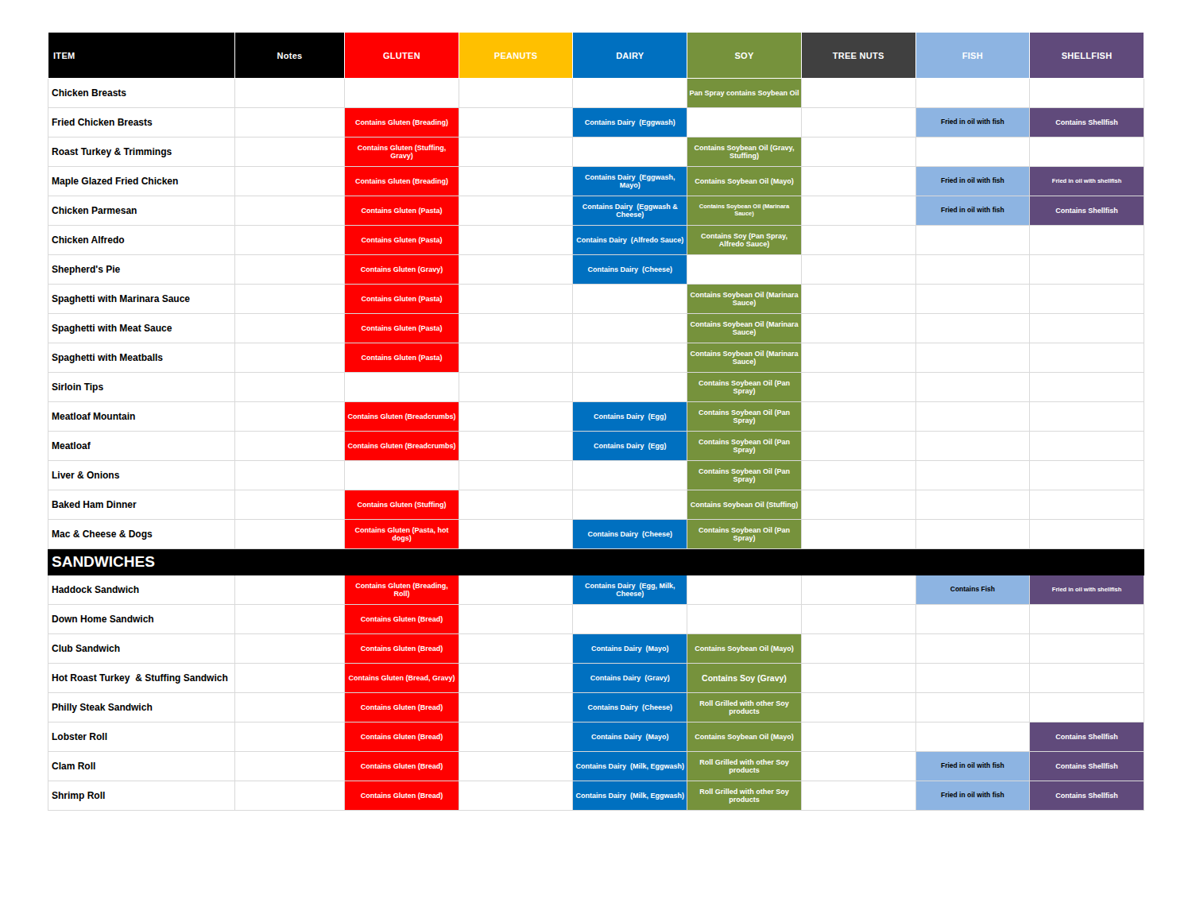| ITEM | Notes | GLUTEN | PEANUTS | DAIRY | SOY | TREE NUTS | FISH | SHELLFISH |
| --- | --- | --- | --- | --- | --- | --- | --- | --- |
| Chicken Breasts | | | | | Pan Spray contains Soybean Oil | | | |
| Fried Chicken Breasts | | Contains Gluten (Breading) | | Contains Dairy (Eggwash) | | | Fried in oil with fish | Contains Shellfish |
| Roast Turkey & Trimmings | | Contains Gluten (Stuffing, Gravy) | | | Contains Soybean Oil (Gravy, Stuffing) | | | |
| Maple Glazed Fried Chicken | | Contains Gluten (Breading) | | Contains Dairy (Eggwash, Mayo) | Contains Soybean Oil (Mayo) | | Fried in oil with fish | Fried in oil with shellfish |
| Chicken Parmesan | | Contains Gluten (Pasta) | | Contains Dairy (Eggwash & Cheese) | Contains Soybean Oil (Marinara Sauce) | | Fried in oil with fish | Contains Shellfish |
| Chicken Alfredo | | Contains Gluten (Pasta) | | Contains Dairy (Alfredo Sauce) | Contains Soy (Pan Spray, Alfredo Sauce) | | | |
| Shepherd's Pie | | Contains Gluten (Gravy) | | Contains Dairy (Cheese) | | | | |
| Spaghetti with Marinara Sauce | | Contains Gluten (Pasta) | | | Contains Soybean Oil (Marinara Sauce) | | | |
| Spaghetti with Meat Sauce | | Contains Gluten (Pasta) | | | Contains Soybean Oil (Marinara Sauce) | | | |
| Spaghetti with Meatballs | | Contains Gluten (Pasta) | | | Contains Soybean Oil (Marinara Sauce) | | | |
| Sirloin Tips | | | | | Contains Soybean Oil (Pan Spray) | | | |
| Meatloaf Mountain | | Contains Gluten (Breadcrumbs) | | Contains Dairy (Egg) | Contains Soybean Oil (Pan Spray) | | | |
| Meatloaf | | Contains Gluten (Breadcrumbs) | | Contains Dairy (Egg) | Contains Soybean Oil (Pan Spray) | | | |
| Liver & Onions | | | | | Contains Soybean Oil (Pan Spray) | | | |
| Baked Ham Dinner | | Contains Gluten (Stuffing) | | | Contains Soybean Oil (Stuffing) | | | |
| Mac & Cheese & Dogs | | Contains Gluten (Pasta, hot dogs) | | Contains Dairy (Cheese) | Contains Soybean Oil (Pan Spray) | | | |
| SANDWICHES |
| Haddock Sandwich | | Contains Gluten (Breading, Roll) | | Contains Dairy (Egg, Milk, Cheese) | | | Contains Fish | Fried in oil with shellfish |
| Down Home Sandwich | | Contains Gluten (Bread) | | | | | | |
| Club Sandwich | | Contains Gluten (Bread) | | Contains Dairy (Mayo) | Contains Soybean Oil (Mayo) | | | |
| Hot Roast Turkey & Stuffing Sandwich | | Contains Gluten (Bread, Gravy) | | Contains Dairy (Gravy) | Contains Soy (Gravy) | | | |
| Philly Steak Sandwich | | Contains Gluten (Bread) | | Contains Dairy (Cheese) | Roll Grilled with other Soy products | | | |
| Lobster Roll | | Contains Gluten (Bread) | | Contains Dairy (Mayo) | Contains Soybean Oil (Mayo) | | | Contains Shellfish |
| Clam Roll | | Contains Gluten (Bread) | | Contains Dairy (Milk, Eggwash) | Roll Grilled with other Soy products | | Fried in oil with fish | Contains Shellfish |
| Shrimp Roll | | Contains Gluten (Bread) | | Contains Dairy (Milk, Eggwash) | Roll Grilled with other Soy products | | Fried in oil with fish | Contains Shellfish |